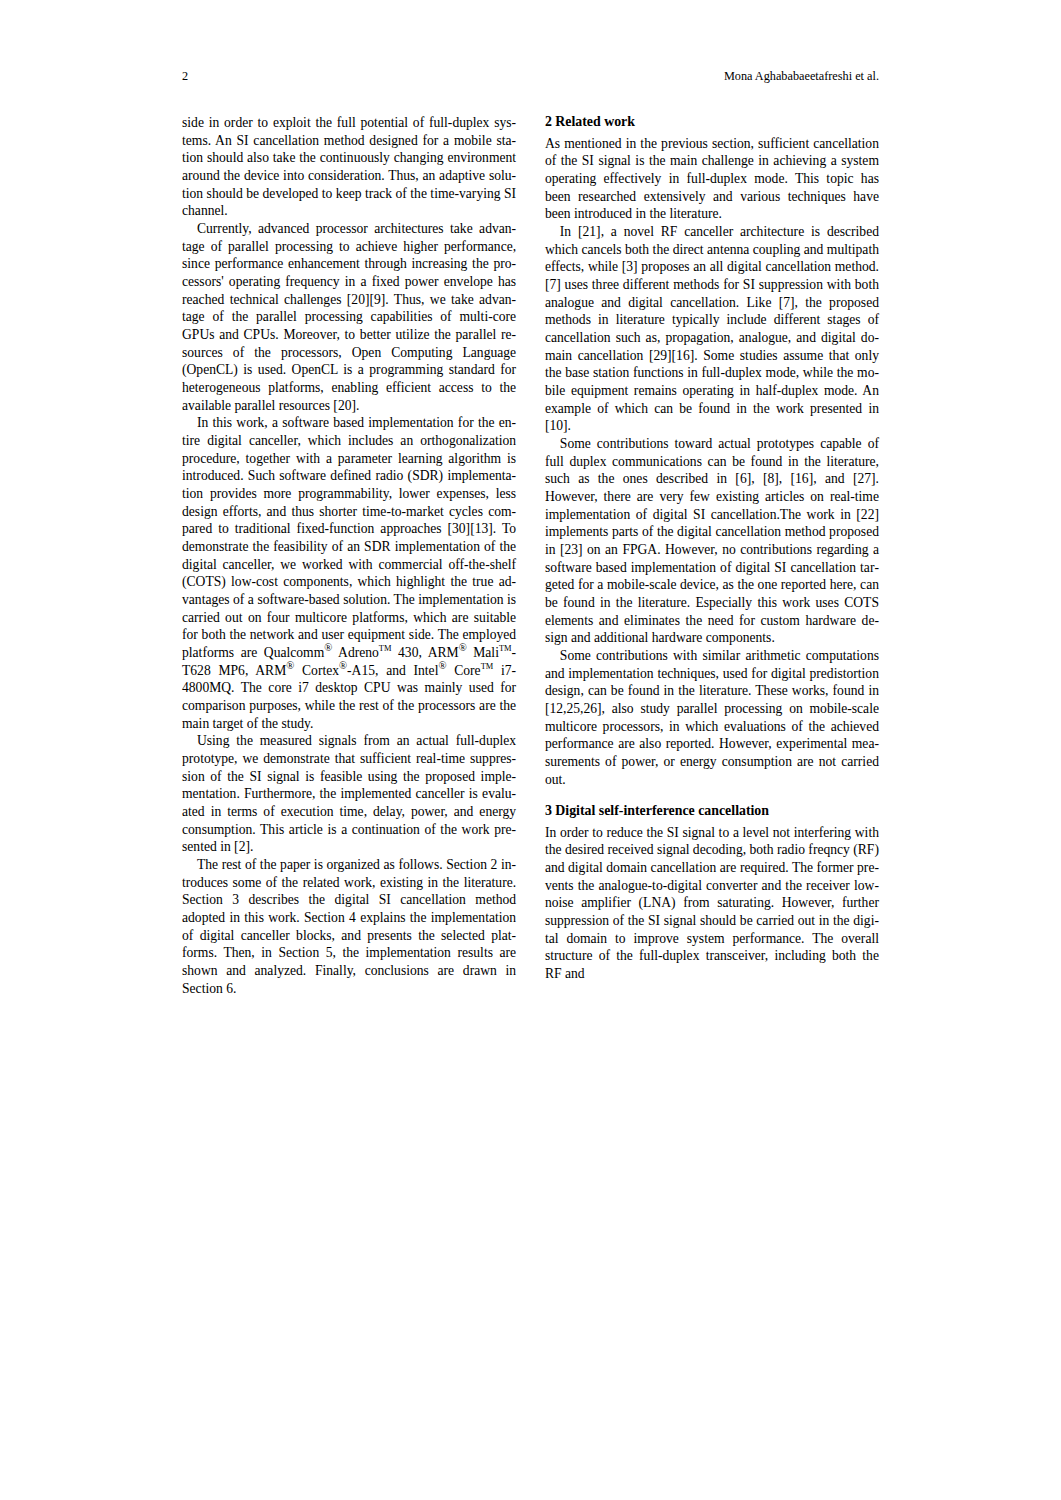2 Mona Aghababaeetafreshi et al.
side in order to exploit the full potential of full-duplex systems. An SI cancellation method designed for a mobile station should also take the continuously changing environment around the device into consideration. Thus, an adaptive solution should be developed to keep track of the time-varying SI channel.
Currently, advanced processor architectures take advantage of parallel processing to achieve higher performance, since performance enhancement through increasing the processors' operating frequency in a fixed power envelope has reached technical challenges [20][9]. Thus, we take advantage of the parallel processing capabilities of multi-core GPUs and CPUs. Moreover, to better utilize the parallel resources of the processors, Open Computing Language (OpenCL) is used. OpenCL is a programming standard for heterogeneous platforms, enabling efficient access to the available parallel resources [20].
In this work, a software based implementation for the entire digital canceller, which includes an orthogonalization procedure, together with a parameter learning algorithm is introduced. Such software defined radio (SDR) implementation provides more programmability, lower expenses, less design efforts, and thus shorter time-to-market cycles compared to traditional fixed-function approaches [30][13]. To demonstrate the feasibility of an SDR implementation of the digital canceller, we worked with commercial off-the-shelf (COTS) low-cost components, which highlight the true advantages of a software-based solution. The implementation is carried out on four multicore platforms, which are suitable for both the network and user equipment side. The employed platforms are Qualcomm® AdrenoTM 430, ARM® MaliTM-T628 MP6, ARM® Cortex®-A15, and Intel® CoreTM i7-4800MQ. The core i7 desktop CPU was mainly used for comparison purposes, while the rest of the processors are the main target of the study.
Using the measured signals from an actual full-duplex prototype, we demonstrate that sufficient real-time suppression of the SI signal is feasible using the proposed implementation. Furthermore, the implemented canceller is evaluated in terms of execution time, delay, power, and energy consumption. This article is a continuation of the work presented in [2].
The rest of the paper is organized as follows. Section 2 introduces some of the related work, existing in the literature. Section 3 describes the digital SI cancellation method adopted in this work. Section 4 explains the implementation of digital canceller blocks, and presents the selected platforms. Then, in Section 5, the implementation results are shown and analyzed. Finally, conclusions are drawn in Section 6.
2 Related work
As mentioned in the previous section, sufficient cancellation of the SI signal is the main challenge in achieving a system operating effectively in full-duplex mode. This topic has been researched extensively and various techniques have been introduced in the literature.
In [21], a novel RF canceller architecture is described which cancels both the direct antenna coupling and multipath effects, while [3] proposes an all digital cancellation method. [7] uses three different methods for SI suppression with both analogue and digital cancellation. Like [7], the proposed methods in literature typically include different stages of cancellation such as, propagation, analogue, and digital domain cancellation [29][16]. Some studies assume that only the base station functions in full-duplex mode, while the mobile equipment remains operating in half-duplex mode. An example of which can be found in the work presented in [10].
Some contributions toward actual prototypes capable of full duplex communications can be found in the literature, such as the ones described in [6], [8], [16], and [27]. However, there are very few existing articles on real-time implementation of digital SI cancellation.The work in [22] implements parts of the digital cancellation method proposed in [23] on an FPGA. However, no contributions regarding a software based implementation of digital SI cancellation targeted for a mobile-scale device, as the one reported here, can be found in the literature. Especially this work uses COTS elements and eliminates the need for custom hardware design and additional hardware components.
Some contributions with similar arithmetic computations and implementation techniques, used for digital predistortion design, can be found in the literature. These works, found in [12,25,26], also study parallel processing on mobile-scale multicore processors, in which evaluations of the achieved performance are also reported. However, experimental measurements of power, or energy consumption are not carried out.
3 Digital self-interference cancellation
In order to reduce the SI signal to a level not interfering with the desired received signal decoding, both radio freqncy (RF) and digital domain cancellation are required. The former prevents the analogue-to-digital converter and the receiver low-noise amplifier (LNA) from saturating. However, further suppression of the SI signal should be carried out in the digital domain to improve system performance. The overall structure of the full-duplex transceiver, including both the RF and